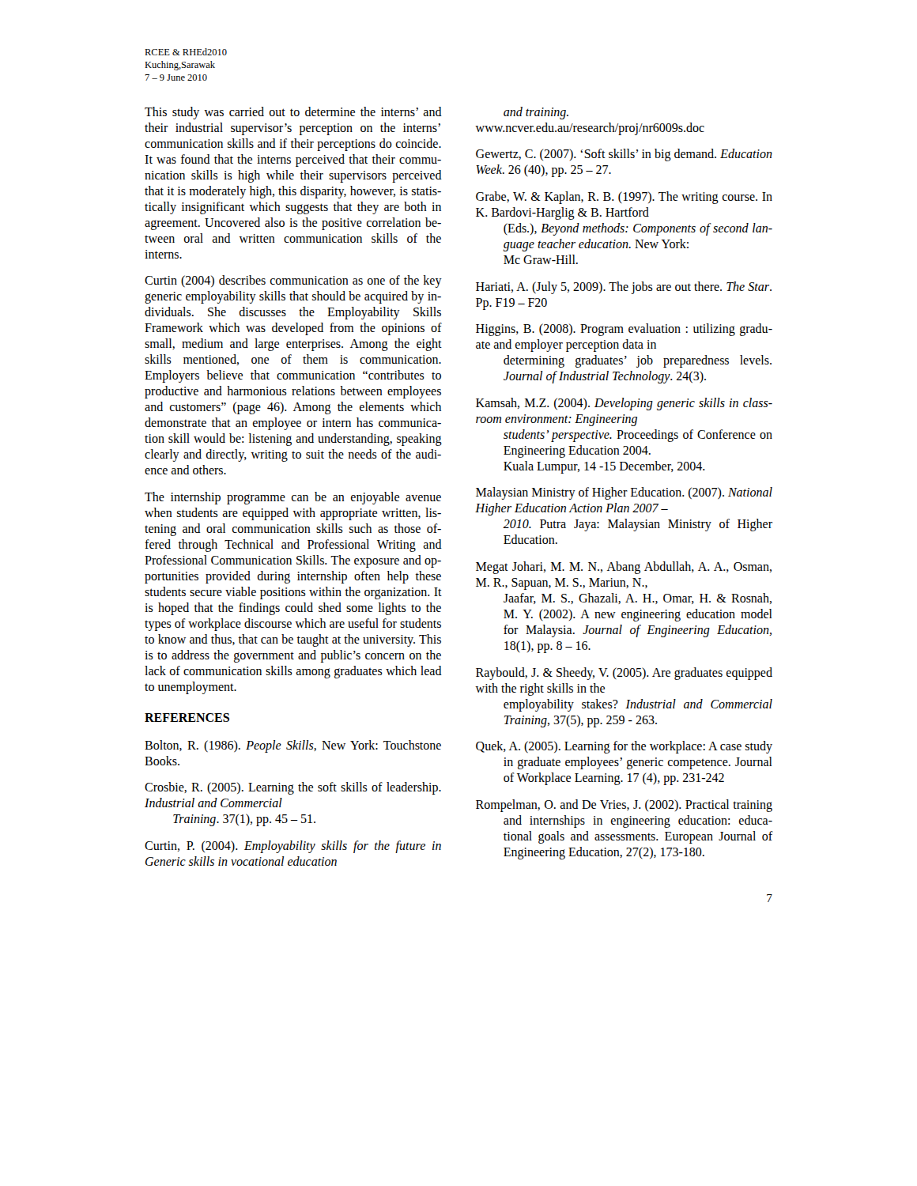RCEE & RHEd2010
Kuching,Sarawak
7 – 9 June 2010
This study was carried out to determine the interns’ and their industrial supervisor’s perception on the interns’ communication skills and if their perceptions do coincide. It was found that the interns perceived that their communication skills is high while their supervisors perceived that it is moderately high, this disparity, however, is statistically insignificant which suggests that they are both in agreement. Uncovered also is the positive correlation between oral and written communication skills of the interns.
Curtin (2004) describes communication as one of the key generic employability skills that should be acquired by individuals. She discusses the Employability Skills Framework which was developed from the opinions of small, medium and large enterprises. Among the eight skills mentioned, one of them is communication. Employers believe that communication “contributes to productive and harmonious relations between employees and customers” (page 46). Among the elements which demonstrate that an employee or intern has communication skill would be: listening and understanding, speaking clearly and directly, writing to suit the needs of the audience and others.
The internship programme can be an enjoyable avenue when students are equipped with appropriate written, listening and oral communication skills such as those offered through Technical and Professional Writing and Professional Communication Skills. The exposure and opportunities provided during internship often help these students secure viable positions within the organization. It is hoped that the findings could shed some lights to the types of workplace discourse which are useful for students to know and thus, that can be taught at the university. This is to address the government and public’s concern on the lack of communication skills among graduates which lead to unemployment.
REFERENCES
Bolton, R. (1986). People Skills, New York: Touchstone Books.
Crosbie, R. (2005). Learning the soft skills of leadership. Industrial and Commercial Training. 37(1), pp. 45 – 51.
Curtin, P. (2004). Employability skills for the future in Generic skills in vocational education and training. www.ncver.edu.au/research/proj/nr6009s.doc
Gewertz, C. (2007). ‘Soft skills’ in big demand. Education Week. 26 (40), pp. 25 – 27.
Grabe, W. & Kaplan, R. B. (1997). The writing course. In K. Bardovi-Harglig & B. Hartford (Eds.), Beyond methods: Components of second language teacher education. New York: Mc Graw-Hill.
Hariati, A. (July 5, 2009). The jobs are out there. The Star. Pp. F19 – F20
Higgins, B. (2008). Program evaluation : utilizing graduate and employer perception data in determining graduates’ job preparedness levels. Journal of Industrial Technology. 24(3).
Kamsah, M.Z. (2004). Developing generic skills in classroom environment: Engineering students’ perspective. Proceedings of Conference on Engineering Education 2004. Kuala Lumpur, 14 -15 December, 2004.
Malaysian Ministry of Higher Education. (2007). National Higher Education Action Plan 2007 – 2010. Putra Jaya: Malaysian Ministry of Higher Education.
Megat Johari, M. M. N., Abang Abdullah, A. A., Osman, M. R., Sapuan, M. S., Mariun, N., Jaafar, M. S., Ghazali, A. H., Omar, H. & Rosnah, M. Y. (2002). A new engineering education model for Malaysia. Journal of Engineering Education, 18(1), pp. 8 – 16.
Raybould, J. & Sheedy, V. (2005). Are graduates equipped with the right skills in the employability stakes? Industrial and Commercial Training, 37(5), pp. 259 - 263.
Quek, A. (2005). Learning for the workplace: A case study in graduate employees’ generic competence. Journal of Workplace Learning. 17 (4), pp. 231-242
Rompelman, O. and De Vries, J. (2002). Practical training and internships in engineering education: educational goals and assessments. European Journal of Engineering Education, 27(2), 173-180.
7